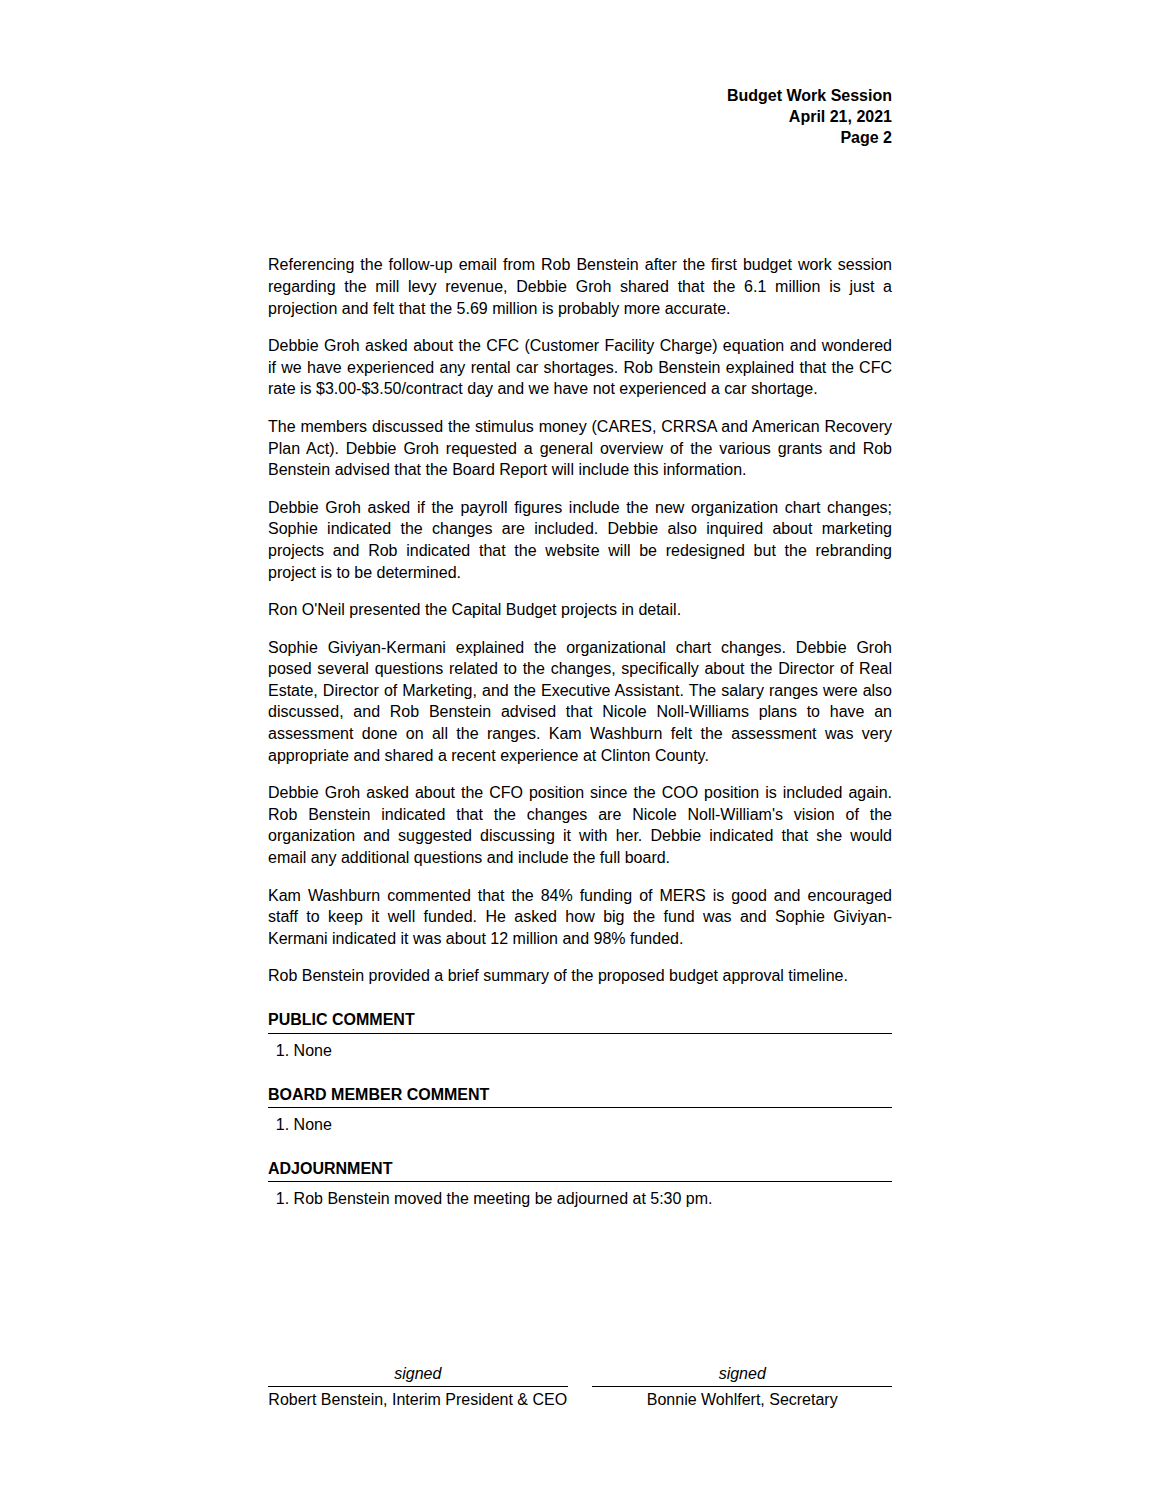Budget Work Session
April 21, 2021
Page 2
Referencing the follow-up email from Rob Benstein after the first budget work session regarding the mill levy revenue, Debbie Groh shared that the 6.1 million is just a projection and felt that the 5.69 million is probably more accurate.
Debbie Groh asked about the CFC (Customer Facility Charge) equation and wondered if we have experienced any rental car shortages. Rob Benstein explained that the CFC rate is $3.00-$3.50/contract day and we have not experienced a car shortage.
The members discussed the stimulus money (CARES, CRRSA and American Recovery Plan Act). Debbie Groh requested a general overview of the various grants and Rob Benstein advised that the Board Report will include this information.
Debbie Groh asked if the payroll figures include the new organization chart changes; Sophie indicated the changes are included. Debbie also inquired about marketing projects and Rob indicated that the website will be redesigned but the rebranding project is to be determined.
Ron O'Neil presented the Capital Budget projects in detail.
Sophie Giviyan-Kermani explained the organizational chart changes. Debbie Groh posed several questions related to the changes, specifically about the Director of Real Estate, Director of Marketing, and the Executive Assistant. The salary ranges were also discussed, and Rob Benstein advised that Nicole Noll-Williams plans to have an assessment done on all the ranges. Kam Washburn felt the assessment was very appropriate and shared a recent experience at Clinton County.
Debbie Groh asked about the CFO position since the COO position is included again. Rob Benstein indicated that the changes are Nicole Noll-William's vision of the organization and suggested discussing it with her. Debbie indicated that she would email any additional questions and include the full board.
Kam Washburn commented that the 84% funding of MERS is good and encouraged staff to keep it well funded. He asked how big the fund was and Sophie Giviyan-Kermani indicated it was about 12 million and 98% funded.
Rob Benstein provided a brief summary of the proposed budget approval timeline.
Public Comment
None
Board Member Comment
None
Adjournment
Rob Benstein moved the meeting be adjourned at 5:30 pm.
signed
Robert Benstein, Interim President & CEO
signed
Bonnie Wohlfert, Secretary